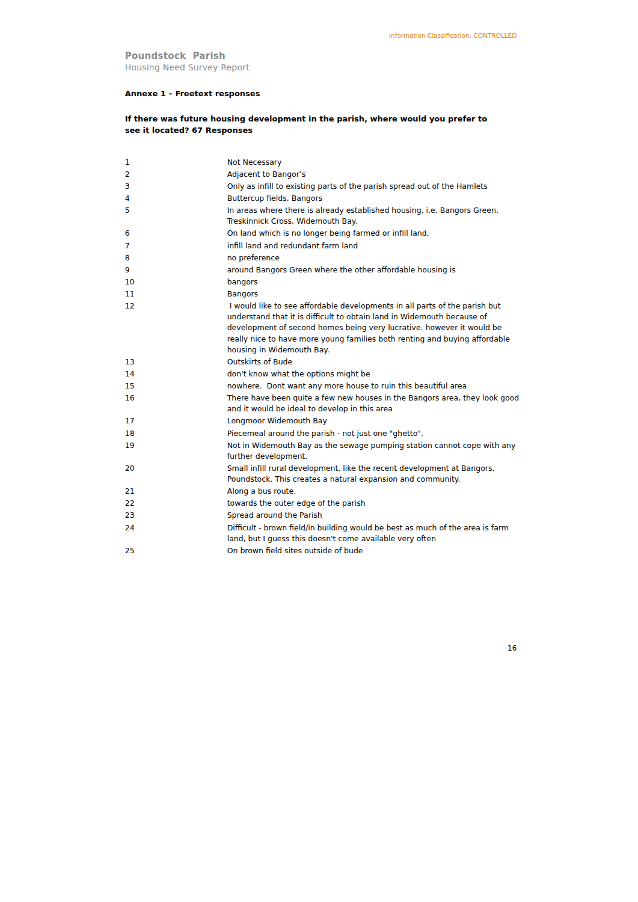Information Classification: CONTROLLED
Poundstock Parish
Housing Need Survey Report
Annexe 1 – Freetext responses
If there was future housing development in the parish, where would you prefer to see it located? 67 Responses
| 1 | Not Necessary |
| 2 | Adjacent to Bangor’s |
| 3 | Only as infill to existing parts of the parish spread out of the Hamlets |
| 4 | Buttercup fields, Bangors |
| 5 | In areas where there is already established housing, i.e. Bangors Green, Treskinnick Cross, Widemouth Bay. |
| 6 | On land which is no longer being farmed or infill land. |
| 7 | infill land and redundant farm land |
| 8 | no preference |
| 9 | around Bangors Green where the other affordable housing is |
| 10 | bangors |
| 11 | Bangors |
| 12 | I would like to see affordable developments in all parts of the parish but understand that it is difficult to obtain land in Widemouth because of development of second homes being very lucrative. however it would be really nice to have more young families both renting and buying affordable housing in Widemouth Bay. |
| 13 | Outskirts of Bude |
| 14 | don't know what the options might be |
| 15 | nowhere. Dont want any more house to ruin this beautiful area |
| 16 | There have been quite a few new houses in the Bangors area, they look good and it would be ideal to develop in this area |
| 17 | Longmoor Widemouth Bay |
| 18 | Piecemeal around the parish - not just one "ghetto". |
| 19 | Not in Widemouth Bay as the sewage pumping station cannot cope with any further development. |
| 20 | Small infill rural development, like the recent development at Bangors, Poundstock. This creates a natural expansion and community. |
| 21 | Along a bus route. |
| 22 | towards the outer edge of the parish |
| 23 | Spread around the Parish |
| 24 | Difficult - brown field/in building would be best as much of the area is farm land, but I guess this doesn't come available very often |
| 25 | On brown field sites outside of bude |
16